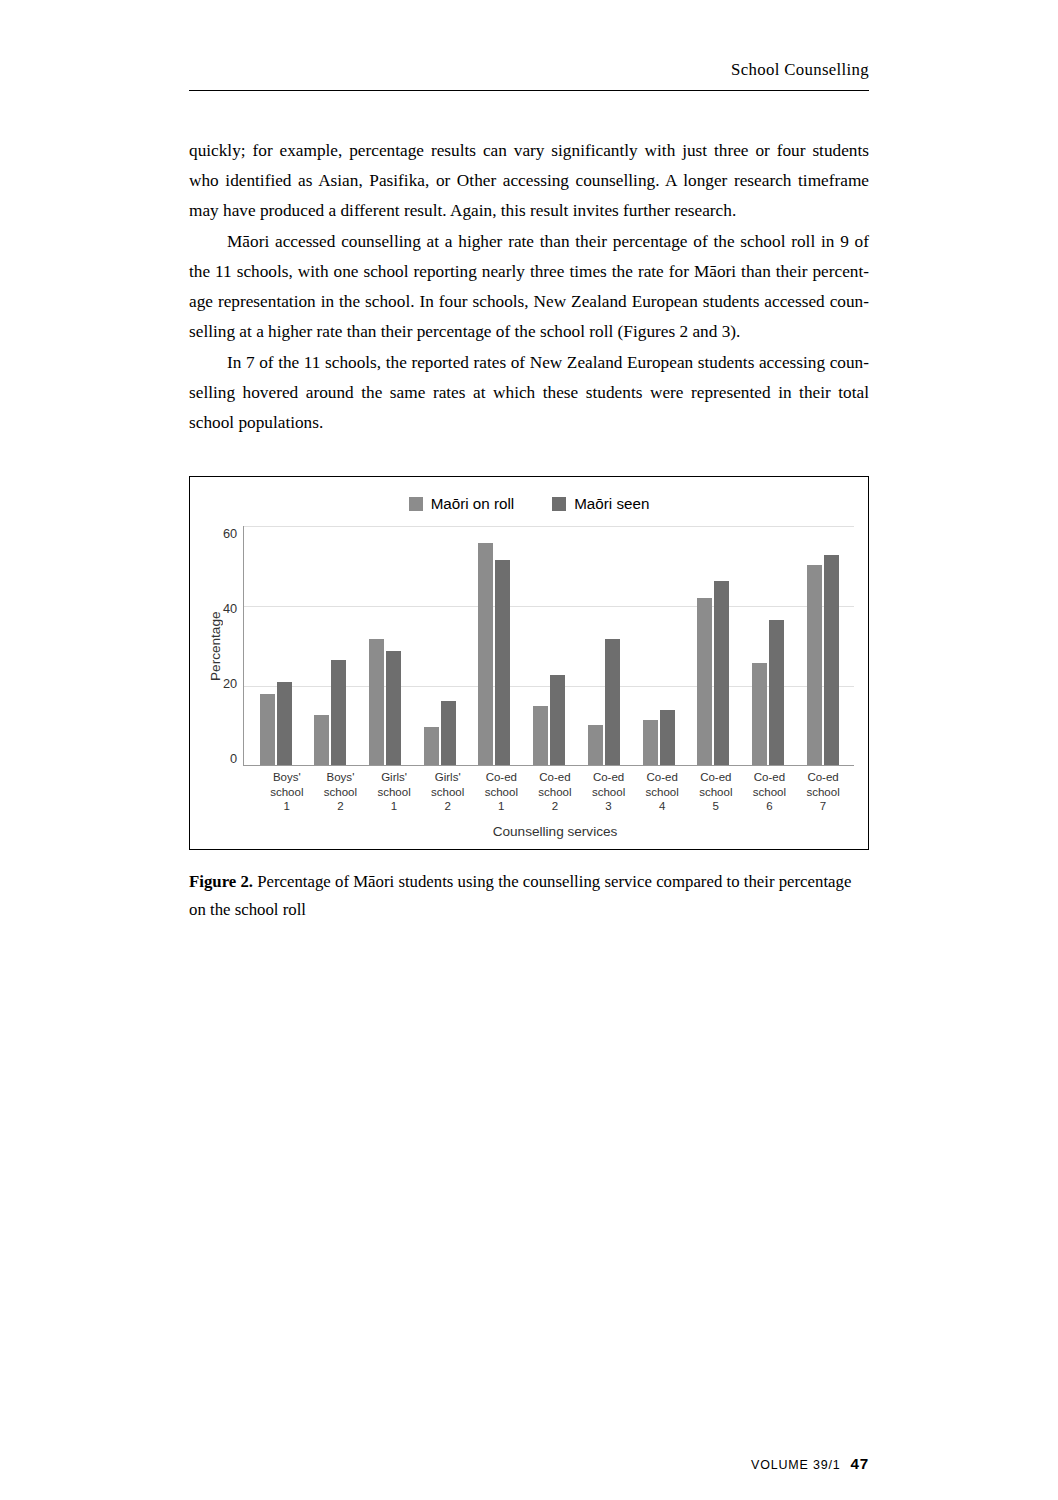School Counselling
quickly; for example, percentage results can vary significantly with just three or four students who identified as Asian, Pasifika, or Other accessing counselling. A longer research timeframe may have produced a different result. Again, this result invites further research.
Māori accessed counselling at a higher rate than their percentage of the school roll in 9 of the 11 schools, with one school reporting nearly three times the rate for Māori than their percentage representation in the school. In four schools, New Zealand European students accessed counselling at a higher rate than their percentage of the school roll (Figures 2 and 3).
In 7 of the 11 schools, the reported rates of New Zealand European students accessing counselling hovered around the same rates at which these students were represented in their total school populations.
Maōri on roll
Maōri seen
Percentage
60
40
20
0
Boys' school 1 Boys' school 2 Girls' school 1 Girls' school 2 Co-ed school 1 Co-ed school 2 Co-ed school 3 Co-ed school 4 Co-ed school 5 Co-ed school 6 Co-ed school 7
Counselling services
Figure 2. Percentage of Māori students using the counselling service compared to their percentage on the school roll
VOLUME 39/147